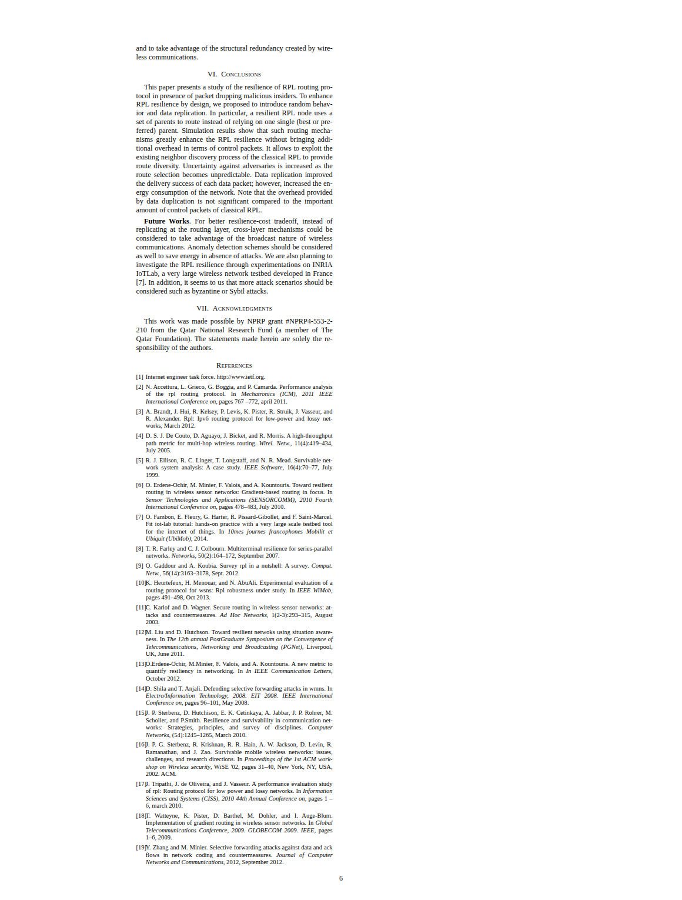and to take advantage of the structural redundancy created by wireless communications.
VI. Conclusions
This paper presents a study of the resilience of RPL routing protocol in presence of packet dropping malicious insiders. To enhance RPL resilience by design, we proposed to introduce random behavior and data replication. In particular, a resilient RPL node uses a set of parents to route instead of relying on one single (best or preferred) parent. Simulation results show that such routing mechanisms greatly enhance the RPL resilience without bringing additional overhead in terms of control packets. It allows to exploit the existing neighbor discovery process of the classical RPL to provide route diversity. Uncertainty against adversaries is increased as the route selection becomes unpredictable. Data replication improved the delivery success of each data packet; however, increased the energy consumption of the network. Note that the overhead provided by data duplication is not significant compared to the important amount of control packets of classical RPL.
Future Works. For better resilience-cost tradeoff, instead of replicating at the routing layer, cross-layer mechanisms could be considered to take advantage of the broadcast nature of wireless communications. Anomaly detection schemes should be considered as well to save energy in absence of attacks. We are also planning to investigate the RPL resilience through experimentations on INRIA IoTLab, a very large wireless network testbed developed in France [7]. In addition, it seems to us that more attack scenarios should be considered such as byzantine or Sybil attacks.
VII. Acknowledgments
This work was made possible by NPRP grant #NPRP4-553-2-210 from the Qatar National Research Fund (a member of The Qatar Foundation). The statements made herein are solely the responsibility of the authors.
References
[1] Internet engineer task force. http://www.ietf.org.
[2] N. Accettura, L. Grieco, G. Boggia, and P. Camarda. Performance analysis of the rpl routing protocol. In Mechatronics (ICM), 2011 IEEE International Conference on, pages 767 –772, april 2011.
[3] A. Brandt, J. Hui, R. Kelsey, P. Levis, K. Pister, R. Struik, J. Vasseur, and R. Alexander. Rpl: Ipv6 routing protocol for low-power and lossy networks, March 2012.
[4] D. S. J. De Couto, D. Aguayo, J. Bicket, and R. Morris. A high-throughput path metric for multi-hop wireless routing. Wirel. Netw., 11(4):419–434, July 2005.
[5] R. J. Ellison, R. C. Linger, T. Longstaff, and N. R. Mead. Survivable network system analysis: A case study. IEEE Software, 16(4):70–77, July 1999.
[6] O. Erdene-Ochir, M. Minier, F. Valois, and A. Kountouris. Toward resilient routing in wireless sensor networks: Gradient-based routing in focus. In Sensor Technologies and Applications (SENSORCOMM), 2010 Fourth International Conference on, pages 478–483, July 2010.
[7] O. Fambon, E. Fleury, G. Harter, R. Pissard-Gibollet, and F. Saint-Marcel. Fit iot-lab tutorial: hands-on practice with a very large scale testbed tool for the internet of things. In 10mes journes francophones Mobilit et Ubiquit (UbiMob), 2014.
[8] T. R. Farley and C. J. Colbourn. Multiterminal resilience for series-parallel networks. Networks, 50(2):164–172, September 2007.
[9] O. Gaddour and A. Koubia. Survey rpl in a nutshell: A survey. Comput. Netw., 56(14):3163–3178, Sept. 2012.
[10] K. Heurtefeux, H. Menouar, and N. AbuAli. Experimental evaluation of a routing protocol for wsns: Rpl robustness under study. In IEEE WiMob, pages 491–498, Oct 2013.
[11] C. Karlof and D. Wagner. Secure routing in wireless sensor networks: attacks and countermeasures. Ad Hoc Networks, 1(2-3):293–315, August 2003.
[12] M. Liu and D. Hutchson. Toward resilient netwoks using situation awareness. In The 12th annual PostGraduate Symposium on the Convergence of Telecommunications, Networking and Broadcasting (PGNet), Liverpool, UK, June 2011.
[13] O.Erdene-Ochir, M.Minier, F. Valois, and A. Kountouris. A new metric to quantify resiliency in networking. In In IEEE Communication Letters, October 2012.
[14] D. Shila and T. Anjali. Defending selective forwarding attacks in wmns. In Electro/Information Technology, 2008. EIT 2008. IEEE International Conference on, pages 96–101, May 2008.
[15] J. P. Sterbenz, D. Hutchison, E. K. Cetinkaya, A. Jabbar, J. P. Rohrer, M. Scholler, and P.Smith. Resilience and survivability in communication networks: Strategies, principles, and survey of disciplines. Computer Networks, (54):1245–1265, March 2010.
[16] J. P. G. Sterbenz, R. Krishnan, R. R. Hain, A. W. Jackson, D. Levin, R. Ramanathan, and J. Zao. Survivable mobile wireless networks: issues, challenges, and research directions. In Proceedings of the 1st ACM workshop on Wireless security, WiSE '02, pages 31–40, New York, NY, USA, 2002. ACM.
[17] J. Tripathi, J. de Oliveira, and J. Vasseur. A performance evaluation study of rpl: Routing protocol for low power and lossy networks. In Information Sciences and Systems (CISS), 2010 44th Annual Conference on, pages 1 –6, march 2010.
[18] T. Watteyne, K. Pister, D. Barthel, M. Dohler, and I. Auge-Blum. Implementation of gradient routing in wireless sensor networks. In Global Telecommunications Conference, 2009. GLOBECOM 2009. IEEE, pages 1–6, 2009.
[19] Y. Zhang and M. Minier. Selective forwarding attacks against data and ack flows in network coding and countermeasures. Journal of Computer Networks and Communications, 2012, September 2012.
6